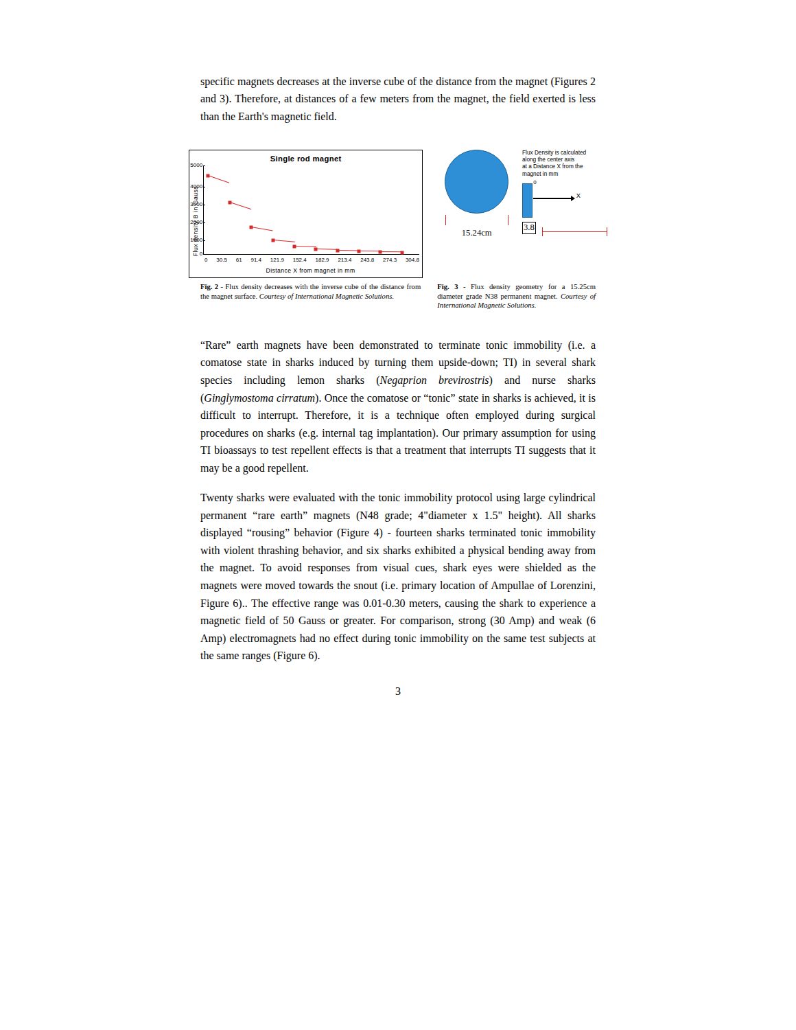specific magnets decreases at the inverse cube of the distance from the magnet (Figures 2 and 3). Therefore, at distances of a few meters from the magnet, the field exerted is less than the Earth's magnetic field.
Single rod magnet
Flux density B in Gauss
5000 4000 3000 2000 1000 0
030.56191.4121.9152.4182.9213.4243.8274.3304.8
Distance X from magnet in mm
15.24cm
Flux Density is calculated
along the center axis
at a Distance X from the
magnet in mm
0
X
3.8
Fig. 2 - Flux density decreases with the inverse cube of the distance from the magnet surface. Courtesy of International Magnetic Solutions.
Fig. 3 - Flux density geometry for a 15.25cm diameter grade N38 permanent magnet. Courtesy of International Magnetic Solutions.
“Rare” earth magnets have been demonstrated to terminate tonic immobility (i.e. a comatose state in sharks induced by turning them upside-down; TI) in several shark species including lemon sharks (Negaprion brevirostris) and nurse sharks (Ginglymostoma cirratum). Once the comatose or “tonic” state in sharks is achieved, it is difficult to interrupt. Therefore, it is a technique often employed during surgical procedures on sharks (e.g. internal tag implantation). Our primary assumption for using TI bioassays to test repellent effects is that a treatment that interrupts TI suggests that it may be a good repellent.
Twenty sharks were evaluated with the tonic immobility protocol using large cylindrical permanent “rare earth” magnets (N48 grade; 4"diameter x 1.5" height). All sharks displayed “rousing” behavior (Figure 4) - fourteen sharks terminated tonic immobility with violent thrashing behavior, and six sharks exhibited a physical bending away from the magnet. To avoid responses from visual cues, shark eyes were shielded as the magnets were moved towards the snout (i.e. primary location of Ampullae of Lorenzini, Figure 6).. The effective range was 0.01-0.30 meters, causing the shark to experience a magnetic field of 50 Gauss or greater. For comparison, strong (30 Amp) and weak (6 Amp) electromagnets had no effect during tonic immobility on the same test subjects at the same ranges (Figure 6).
3